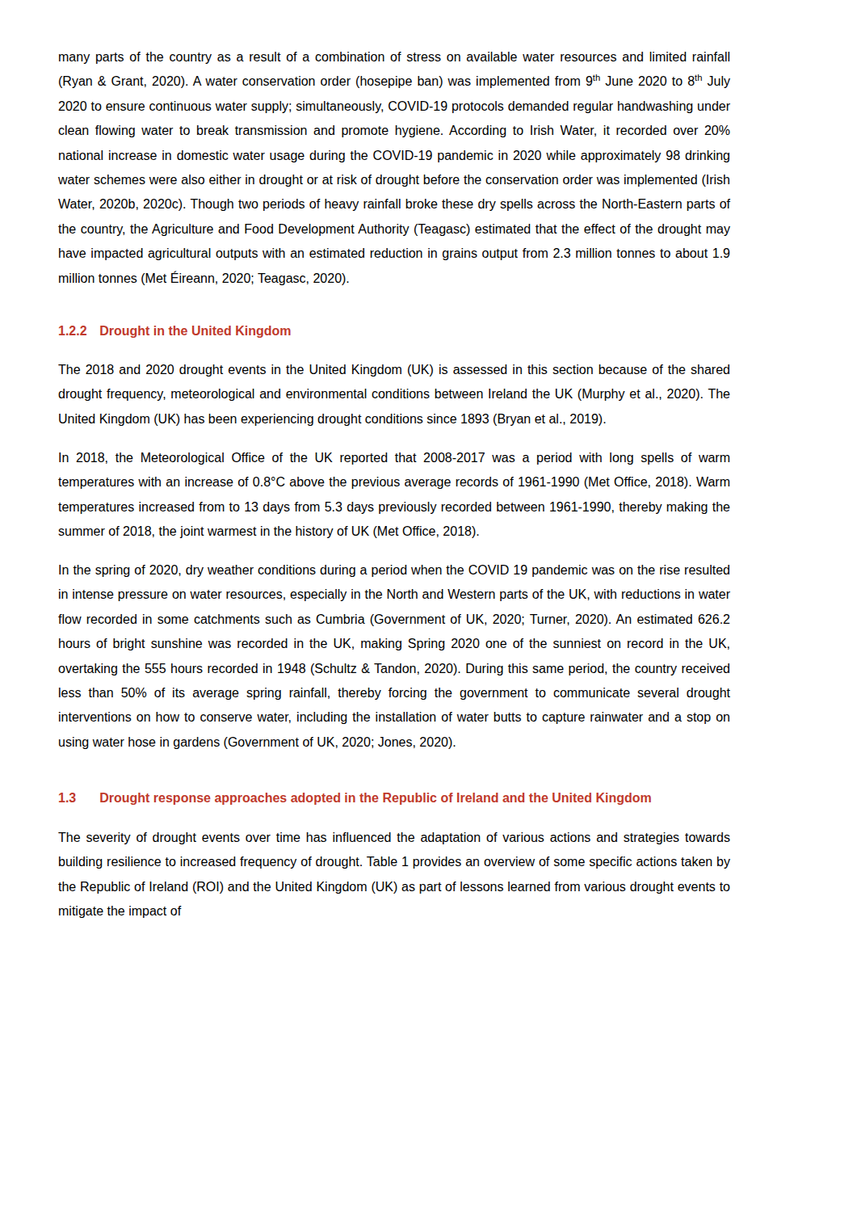many parts of the country as a result of a combination of stress on available water resources and limited rainfall (Ryan & Grant, 2020). A water conservation order (hosepipe ban) was implemented from 9th June 2020 to 8th July 2020 to ensure continuous water supply; simultaneously, COVID-19 protocols demanded regular handwashing under clean flowing water to break transmission and promote hygiene. According to Irish Water, it recorded over 20% national increase in domestic water usage during the COVID-19 pandemic in 2020 while approximately 98 drinking water schemes were also either in drought or at risk of drought before the conservation order was implemented (Irish Water, 2020b, 2020c). Though two periods of heavy rainfall broke these dry spells across the North-Eastern parts of the country, the Agriculture and Food Development Authority (Teagasc) estimated that the effect of the drought may have impacted agricultural outputs with an estimated reduction in grains output from 2.3 million tonnes to about 1.9 million tonnes (Met Éireann, 2020; Teagasc, 2020).
1.2.2 Drought in the United Kingdom
The 2018 and 2020 drought events in the United Kingdom (UK) is assessed in this section because of the shared drought frequency, meteorological and environmental conditions between Ireland the UK (Murphy et al., 2020). The United Kingdom (UK) has been experiencing drought conditions since 1893 (Bryan et al., 2019).
In 2018, the Meteorological Office of the UK reported that 2008-2017 was a period with long spells of warm temperatures with an increase of 0.8°C above the previous average records of 1961-1990 (Met Office, 2018). Warm temperatures increased from to 13 days from 5.3 days previously recorded between 1961-1990, thereby making the summer of 2018, the joint warmest in the history of UK (Met Office, 2018).
In the spring of 2020, dry weather conditions during a period when the COVID 19 pandemic was on the rise resulted in intense pressure on water resources, especially in the North and Western parts of the UK, with reductions in water flow recorded in some catchments such as Cumbria (Government of UK, 2020; Turner, 2020). An estimated 626.2 hours of bright sunshine was recorded in the UK, making Spring 2020 one of the sunniest on record in the UK, overtaking the 555 hours recorded in 1948 (Schultz & Tandon, 2020). During this same period, the country received less than 50% of its average spring rainfall, thereby forcing the government to communicate several drought interventions on how to conserve water, including the installation of water butts to capture rainwater and a stop on using water hose in gardens (Government of UK, 2020; Jones, 2020).
1.3 Drought response approaches adopted in the Republic of Ireland and the United Kingdom
The severity of drought events over time has influenced the adaptation of various actions and strategies towards building resilience to increased frequency of drought. Table 1 provides an overview of some specific actions taken by the Republic of Ireland (ROI) and the United Kingdom (UK) as part of lessons learned from various drought events to mitigate the impact of